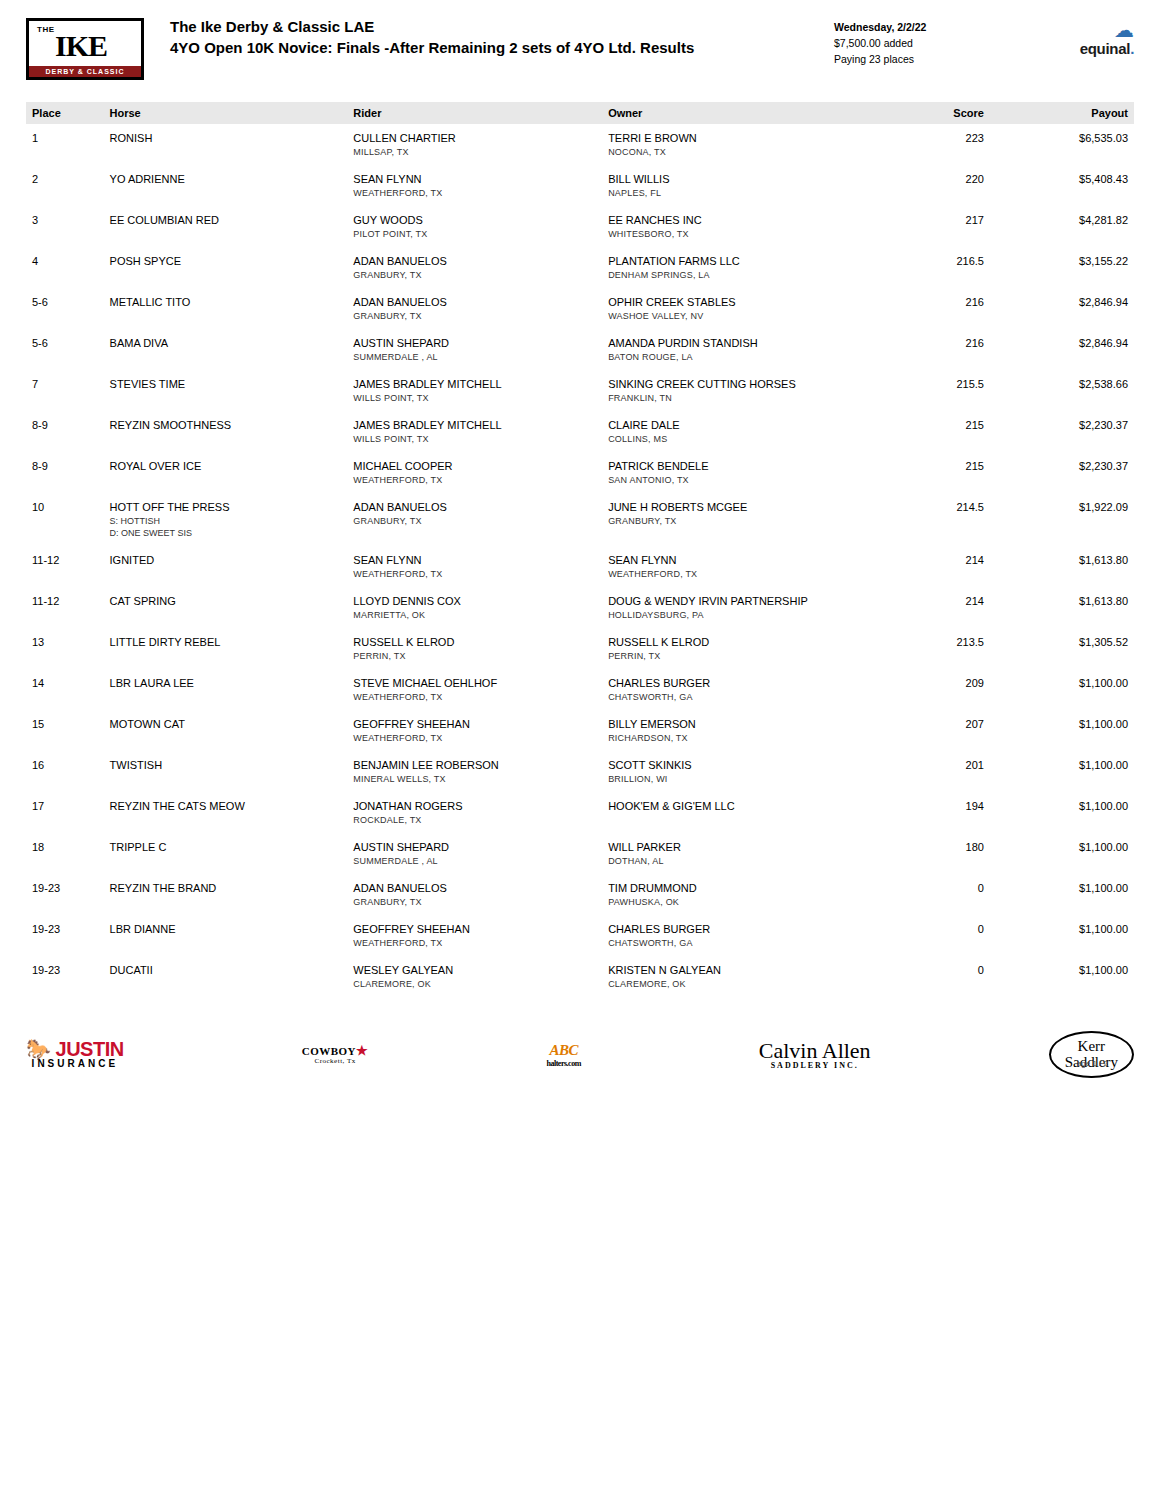THE IKE
DERBY & CLASSIC
The Ike Derby & Classic LAE
4YO Open 10K Novice: Finals -After Remaining 2 sets of 4YO Ltd. Results
Wednesday, 2/2/22
$7,500.00 added
Paying 23 places
☁
equinal.
| Place | Horse | Rider | Owner | Score | Payout |
| --- | --- | --- | --- | --- | --- |
| 1 | RONISH | CULLEN CHARTIER MILLSAP, TX | TERRI E BROWN NOCONA, TX | 223 | $6,535.03 |
| 2 | YO ADRIENNE | SEAN FLYNN WEATHERFORD, TX | BILL WILLIS NAPLES, FL | 220 | $5,408.43 |
| 3 | EE COLUMBIAN RED | GUY WOODS PILOT POINT, TX | EE RANCHES INC WHITESBORO, TX | 217 | $4,281.82 |
| 4 | POSH SPYCE | ADAN BANUELOS GRANBURY, TX | PLANTATION FARMS LLC DENHAM SPRINGS, LA | 216.5 | $3,155.22 |
| 5-6 | METALLIC TITO | ADAN BANUELOS GRANBURY, TX | OPHIR CREEK STABLES WASHOE VALLEY, NV | 216 | $2,846.94 |
| 5-6 | BAMA DIVA | AUSTIN SHEPARD SUMMERDALE , AL | AMANDA PURDIN STANDISH BATON ROUGE, LA | 216 | $2,846.94 |
| 7 | STEVIES TIME | JAMES BRADLEY MITCHELL WILLS POINT, TX | SINKING CREEK CUTTING HORSES FRANKLIN, TN | 215.5 | $2,538.66 |
| 8-9 | REYZIN SMOOTHNESS | JAMES BRADLEY MITCHELL WILLS POINT, TX | CLAIRE DALE COLLINS, MS | 215 | $2,230.37 |
| 8-9 | ROYAL OVER ICE | MICHAEL COOPER WEATHERFORD, TX | PATRICK BENDELE SAN ANTONIO, TX | 215 | $2,230.37 |
| 10 | HOTT OFF THE PRESS S: HOTTISH D: ONE SWEET SIS | ADAN BANUELOS GRANBURY, TX | JUNE H ROBERTS MCGEE GRANBURY, TX | 214.5 | $1,922.09 |
| 11-12 | IGNITED | SEAN FLYNN WEATHERFORD, TX | SEAN FLYNN WEATHERFORD, TX | 214 | $1,613.80 |
| 11-12 | CAT SPRING | LLOYD DENNIS COX MARRIETTA, OK | DOUG & WENDY IRVIN PARTNERSHIP HOLLIDAYSBURG, PA | 214 | $1,613.80 |
| 13 | LITTLE DIRTY REBEL | RUSSELL K ELROD PERRIN, TX | RUSSELL K ELROD PERRIN, TX | 213.5 | $1,305.52 |
| 14 | LBR LAURA LEE | STEVE MICHAEL OEHLHOF WEATHERFORD, TX | CHARLES BURGER CHATSWORTH, GA | 209 | $1,100.00 |
| 15 | MOTOWN CAT | GEOFFREY SHEEHAN WEATHERFORD, TX | BILLY EMERSON RICHARDSON, TX | 207 | $1,100.00 |
| 16 | TWISTISH | BENJAMIN LEE ROBERSON MINERAL WELLS, TX | SCOTT SKINKIS BRILLION, WI | 201 | $1,100.00 |
| 17 | REYZIN THE CATS MEOW | JONATHAN ROGERS ROCKDALE, TX | HOOK'EM & GIG'EM LLC | 194 | $1,100.00 |
| 18 | TRIPPLE C | AUSTIN SHEPARD SUMMERDALE , AL | WILL PARKER DOTHAN, AL | 180 | $1,100.00 |
| 19-23 | REYZIN THE BRAND | ADAN BANUELOS GRANBURY, TX | TIM DRUMMOND PAWHUSKA, OK | 0 | $1,100.00 |
| 19-23 | LBR DIANNE | GEOFFREY SHEEHAN WEATHERFORD, TX | CHARLES BURGER CHATSWORTH, GA | 0 | $1,100.00 |
| 19-23 | DUCATII | WESLEY GALYEAN CLAREMORE, OK | KRISTEN N GALYEAN CLAREMORE, OK | 0 | $1,100.00 |
🐎 JUSTININSURANCE
COWBOY★Crockett, Tx
ABChalters.com
Calvin AllenSADDLERY INC.
Kerr
Saddlery
age 1 / 2